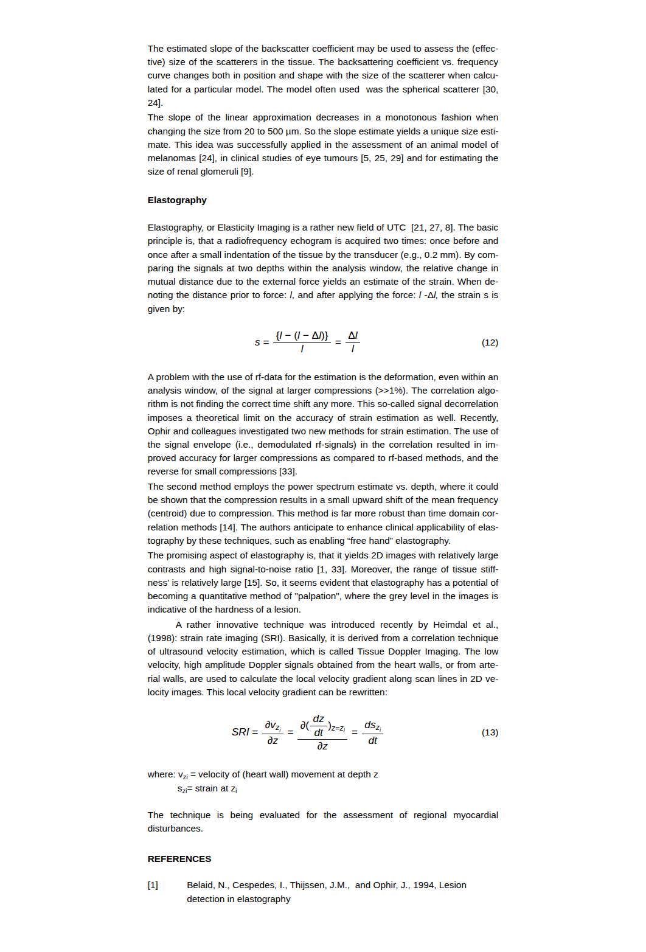The estimated slope of the backscatter coefficient may be used to assess the (effective) size of the scatterers in the tissue. The backsattering coefficient vs. frequency curve changes both in position and shape with the size of the scatterer when calculated for a particular model. The model often used was the spherical scatterer [30, 24].
The slope of the linear approximation decreases in a monotonous fashion when changing the size from 20 to 500 µm. So the slope estimate yields a unique size estimate. This idea was successfully applied in the assessment of an animal model of melanomas [24], in clinical studies of eye tumours [5, 25, 29] and for estimating the size of renal glomeruli [9].
Elastography
Elastography, or Elasticity Imaging is a rather new field of UTC [21, 27, 8]. The basic principle is, that a radiofrequency echogram is acquired two times: once before and once after a small indentation of the tissue by the transducer (e.g., 0.2 mm). By comparing the signals at two depths within the analysis window, the relative change in mutual distance due to the external force yields an estimate of the strain. When denoting the distance prior to force: l, and after applying the force: l -Δl, the strain s is given by:
s = {l − (l − Δl)} l = Δl l
(12)
A problem with the use of rf-data for the estimation is the deformation, even within an analysis window, of the signal at larger compressions (>>1%). The correlation algorithm is not finding the correct time shift any more. This so-called signal decorrelation imposes a theoretical limit on the accuracy of strain estimation as well. Recently, Ophir and colleagues investigated two new methods for strain estimation. The use of the signal envelope (i.e., demodulated rf-signals) in the correlation resulted in improved accuracy for larger compressions as compared to rf-based methods, and the reverse for small compressions [33].
The second method employs the power spectrum estimate vs. depth, where it could be shown that the compression results in a small upward shift of the mean frequency (centroid) due to compression. This method is far more robust than time domain correlation methods [14]. The authors anticipate to enhance clinical applicability of elastography by these techniques, such as enabling “free hand” elastography.
The promising aspect of elastography is, that it yields 2D images with relatively large contrasts and high signal-to-noise ratio [1, 33]. Moreover, the range of tissue stiffness’ is relatively large [15]. So, it seems evident that elastography has a potential of becoming a quantitative method of "palpation", where the grey level in the images is indicative of the hardness of a lesion.
   A rather innovative technique was introduced recently by Heimdal et al., (1998): strain rate imaging (SRI). Basically, it is derived from a correlation technique of ultrasound velocity estimation, which is called Tissue Doppler Imaging. The low velocity, high amplitude Doppler signals obtained from the heart walls, or from arterial walls, are used to calculate the local velocity gradient along scan lines in 2D velocity images. This local velocity gradient can be rewritten:
SRI = ∂vzi ∂z = ∂(dz dt)z=zi ∂z = dszi dt
(13)
where: vzi = velocity of (heart wall) movement at depth z
szi= strain at zi
The technique is being evaluated for the assessment of regional myocardial disturbances.
REFERENCES
[1]
Belaid, N., Cespedes, I., Thijssen, J.M., and Ophir, J., 1994, Lesion detection in elastography